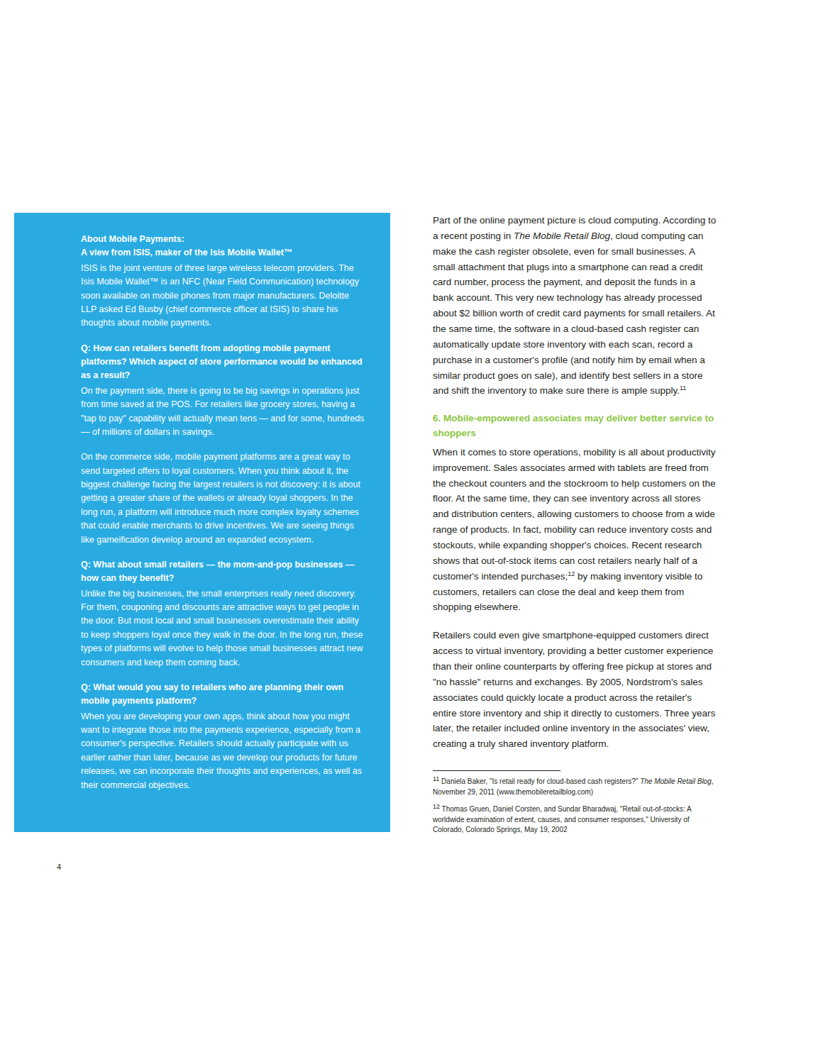About Mobile Payments:
A view from ISIS, maker of the Isis Mobile Wallet™
ISIS is the joint venture of three large wireless telecom providers. The Isis Mobile Wallet™ is an NFC (Near Field Communication) technology soon available on mobile phones from major manufacturers. Deloitte LLP asked Ed Busby (chief commerce officer at ISIS) to share his thoughts about mobile payments.
Q: How can retailers benefit from adopting mobile payment platforms? Which aspect of store performance would be enhanced as a result?
On the payment side, there is going to be big savings in operations just from time saved at the POS. For retailers like grocery stores, having a "tap to pay" capability will actually mean tens — and for some, hundreds — of millions of dollars in savings.
On the commerce side, mobile payment platforms are a great way to send targeted offers to loyal customers. When you think about it, the biggest challenge facing the largest retailers is not discovery: it is about getting a greater share of the wallets or already loyal shoppers. In the long run, a platform will introduce much more complex loyalty schemes that could enable merchants to drive incentives. We are seeing things like gameification develop around an expanded ecosystem.
Q: What about small retailers — the mom-and-pop businesses — how can they benefit?
Unlike the big businesses, the small enterprises really need discovery. For them, couponing and discounts are attractive ways to get people in the door. But most local and small businesses overestimate their ability to keep shoppers loyal once they walk in the door. In the long run, these types of platforms will evolve to help those small businesses attract new consumers and keep them coming back.
Q: What would you say to retailers who are planning their own mobile payments platform?
When you are developing your own apps, think about how you might want to integrate those into the payments experience, especially from a consumer's perspective. Retailers should actually participate with us earlier rather than later, because as we develop our products for future releases, we can incorporate their thoughts and experiences, as well as their commercial objectives.
Part of the online payment picture is cloud computing. According to a recent posting in The Mobile Retail Blog, cloud computing can make the cash register obsolete, even for small businesses. A small attachment that plugs into a smartphone can read a credit card number, process the payment, and deposit the funds in a bank account. This very new technology has already processed about $2 billion worth of credit card payments for small retailers. At the same time, the software in a cloud-based cash register can automatically update store inventory with each scan, record a purchase in a customer's profile (and notify him by email when a similar product goes on sale), and identify best sellers in a store and shift the inventory to make sure there is ample supply.11
6. Mobile-empowered associates may deliver better service to shoppers
When it comes to store operations, mobility is all about productivity improvement. Sales associates armed with tablets are freed from the checkout counters and the stockroom to help customers on the floor. At the same time, they can see inventory across all stores and distribution centers, allowing customers to choose from a wide range of products. In fact, mobility can reduce inventory costs and stockouts, while expanding shopper's choices. Recent research shows that out-of-stock items can cost retailers nearly half of a customer's intended purchases;12 by making inventory visible to customers, retailers can close the deal and keep them from shopping elsewhere.
Retailers could even give smartphone-equipped customers direct access to virtual inventory, providing a better customer experience than their online counterparts by offering free pickup at stores and "no hassle" returns and exchanges. By 2005, Nordstrom's sales associates could quickly locate a product across the retailer's entire store inventory and ship it directly to customers. Three years later, the retailer included online inventory in the associates' view, creating a truly shared inventory platform.
11 Daniela Baker, "Is retail ready for cloud-based cash registers?" The Mobile Retail Blog, November 29, 2011 (www.themobileretailblog.com)
12 Thomas Gruen, Daniel Corsten, and Sundar Bharadwaj, "Retail out-of-stocks: A worldwide examination of extent, causes, and consumer responses," University of Colorado, Colorado Springs, May 19, 2002
4